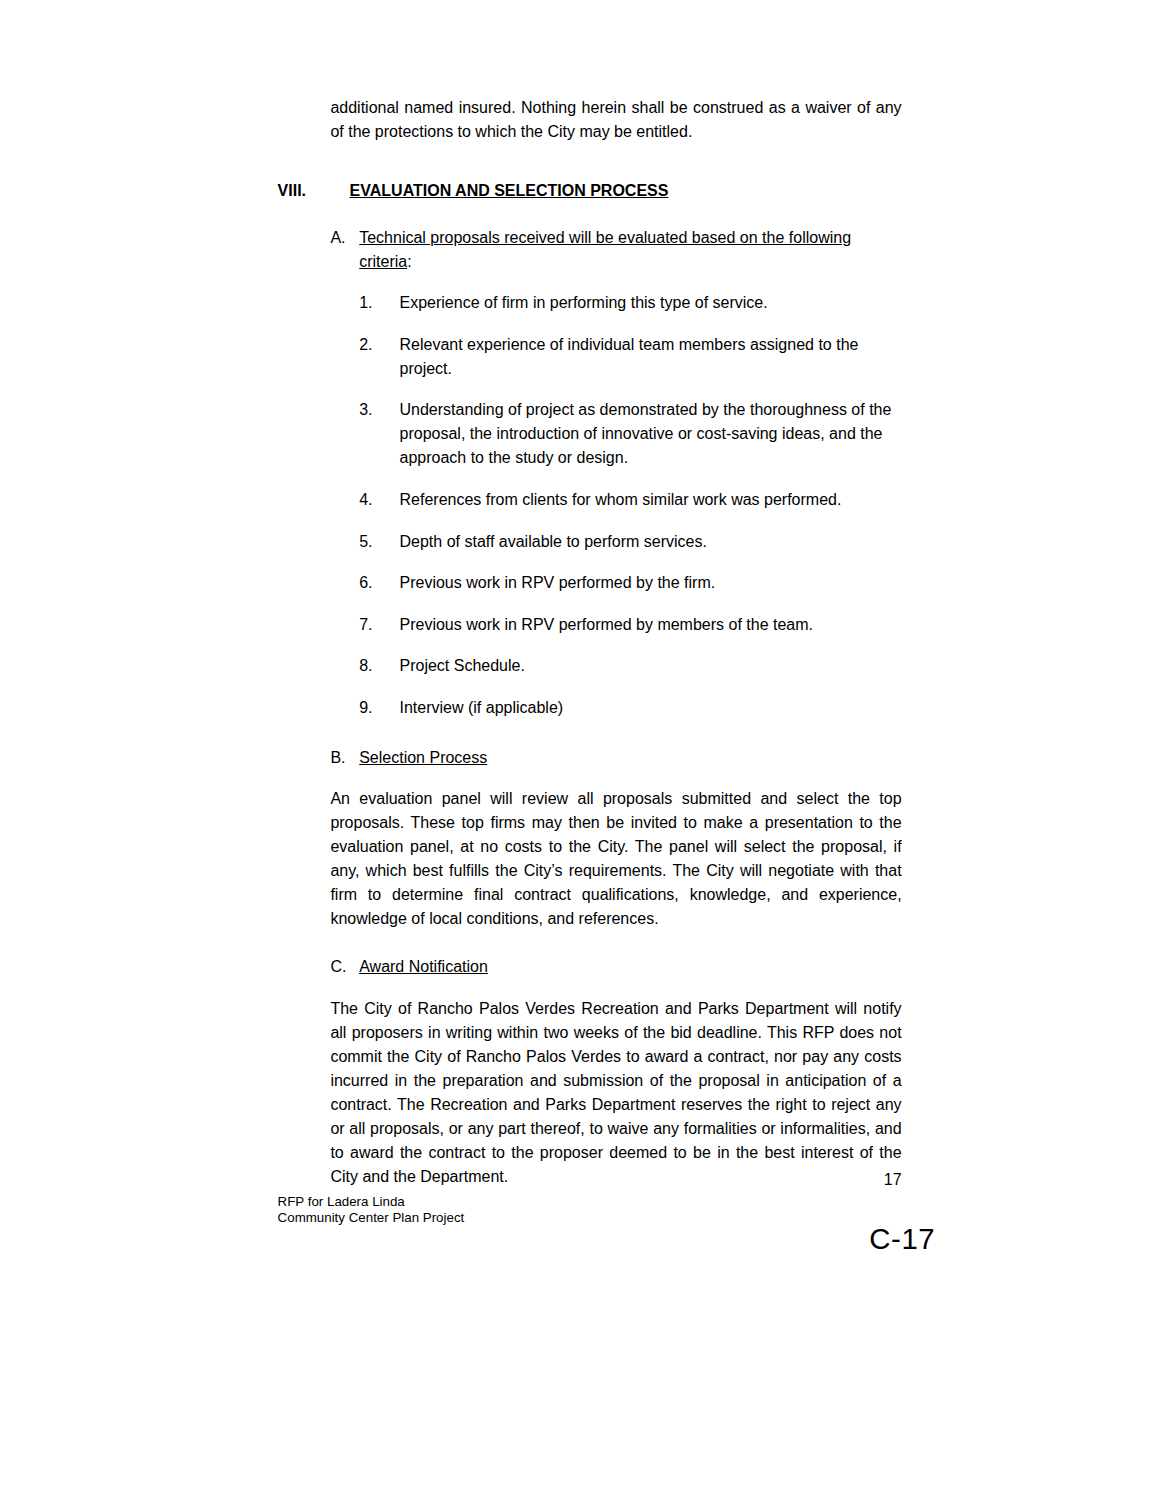additional named insured. Nothing herein shall be construed as a waiver of any of the protections to which the City may be entitled.
VIII. EVALUATION AND SELECTION PROCESS
A. Technical proposals received will be evaluated based on the following criteria:
1. Experience of firm in performing this type of service.
2. Relevant experience of individual team members assigned to the project.
3. Understanding of project as demonstrated by the thoroughness of the proposal, the introduction of innovative or cost-saving ideas, and the approach to the study or design.
4. References from clients for whom similar work was performed.
5. Depth of staff available to perform services.
6. Previous work in RPV performed by the firm.
7. Previous work in RPV performed by members of the team.
8. Project Schedule.
9. Interview (if applicable)
B. Selection Process
An evaluation panel will review all proposals submitted and select the top proposals. These top firms may then be invited to make a presentation to the evaluation panel, at no costs to the City. The panel will select the proposal, if any, which best fulfills the City’s requirements. The City will negotiate with that firm to determine final contract qualifications, knowledge, and experience, knowledge of local conditions, and references.
C. Award Notification
The City of Rancho Palos Verdes Recreation and Parks Department will notify all proposers in writing within two weeks of the bid deadline. This RFP does not commit the City of Rancho Palos Verdes to award a contract, nor pay any costs incurred in the preparation and submission of the proposal in anticipation of a contract. The Recreation and Parks Department reserves the right to reject any or all proposals, or any part thereof, to waive any formalities or informalities, and to award the contract to the proposer deemed to be in the best interest of the City and the Department.
17
RFP for Ladera Linda
Community Center Plan Project
C-17